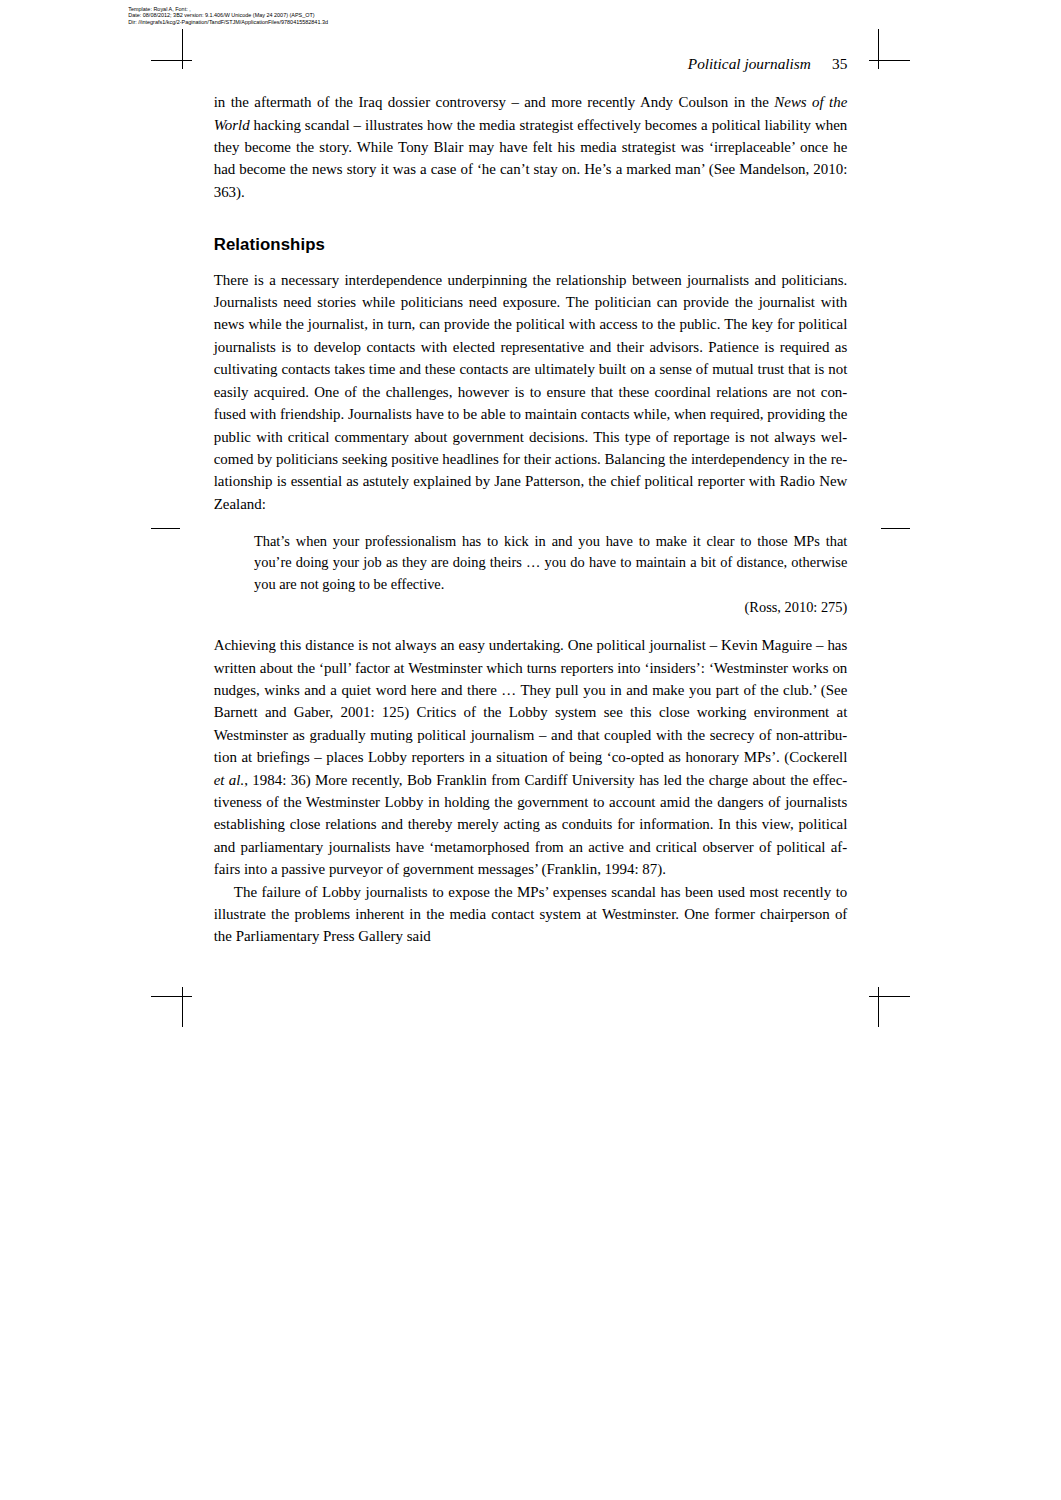Template: Royal A, Font: ,
Date: 08/08/2012; 3B2 version: 9.1.406/W Unicode (May 24 2007) (APS_OT)
Dir: //integrafs1/kcg/2-Pagination/TandF/STJM/ApplicationFiles/9780415582841.3d
Political journalism35
in the aftermath of the Iraq dossier controversy – and more recently Andy Coulson in the News of the World hacking scandal – illustrates how the media strategist effectively becomes a political liability when they become the story. While Tony Blair may have felt his media strategist was ‘irreplaceable’ once he had become the news story it was a case of ‘he can’t stay on. He’s a marked man’ (See Mandelson, 2010: 363).
Relationships
There is a necessary interdependence underpinning the relationship between journalists and politicians. Journalists need stories while politicians need exposure. The politician can provide the journalist with news while the journalist, in turn, can provide the political with access to the public. The key for political journalists is to develop contacts with elected representative and their advisors. Patience is required as cultivating contacts takes time and these contacts are ultimately built on a sense of mutual trust that is not easily acquired. One of the challenges, however is to ensure that these coordinal relations are not confused with friendship. Journalists have to be able to maintain contacts while, when required, providing the public with critical commentary about government decisions. This type of reportage is not always welcomed by politicians seeking positive headlines for their actions. Balancing the interdependency in the relationship is essential as astutely explained by Jane Patterson, the chief political reporter with Radio New Zealand:
That’s when your professionalism has to kick in and you have to make it clear to those MPs that you’re doing your job as they are doing theirs … you do have to maintain a bit of distance, otherwise you are not going to be effective.
(Ross, 2010: 275)
Achieving this distance is not always an easy undertaking. One political journalist – Kevin Maguire – has written about the ‘pull’ factor at Westminster which turns reporters into ‘insiders’: ‘Westminster works on nudges, winks and a quiet word here and there … They pull you in and make you part of the club.’ (See Barnett and Gaber, 2001: 125) Critics of the Lobby system see this close working environment at Westminster as gradually muting political journalism – and that coupled with the secrecy of non-attribution at briefings – places Lobby reporters in a situation of being ‘co-opted as honorary MPs’. (Cockerell et al., 1984: 36) More recently, Bob Franklin from Cardiff University has led the charge about the effectiveness of the Westminster Lobby in holding the government to account amid the dangers of journalists establishing close relations and thereby merely acting as conduits for information. In this view, political and parliamentary journalists have ‘metamorphosed from an active and critical observer of political affairs into a passive purveyor of government messages’ (Franklin, 1994: 87).
The failure of Lobby journalists to expose the MPs’ expenses scandal has been used most recently to illustrate the problems inherent in the media contact system at Westminster. One former chairperson of the Parliamentary Press Gallery said